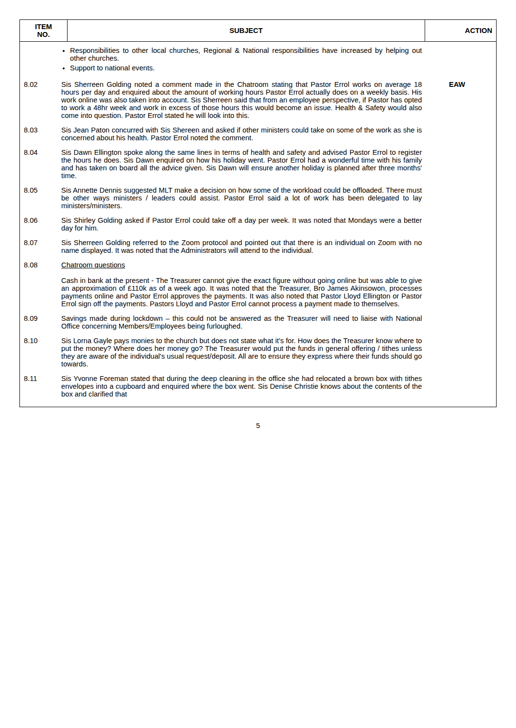| ITEM NO. | SUBJECT | ACTION |
| --- | --- | --- |
| | Responsibilities to other local churches, Regional & National responsibilities have increased by helping out other churches. Support to national events. | |
| 8.02 | Sis Sherreen Golding noted a comment made in the Chatroom stating that Pastor Errol works on average 18 hours per day and enquired about the amount of working hours Pastor Errol actually does on a weekly basis. His work online was also taken into account. Sis Sherreen said that from an employee perspective, if Pastor has opted to work a 48hr week and work in excess of those hours this would become an issue. Health & Safety would also come into question. Pastor Errol stated he will look into this. | EAW |
| 8.03 | Sis Jean Paton concurred with Sis Shereen and asked if other ministers could take on some of the work as she is concerned about his health. Pastor Errol noted the comment. | |
| 8.04 | Sis Dawn Ellington spoke along the same lines in terms of health and safety and advised Pastor Errol to register the hours he does. Sis Dawn enquired on how his holiday went. Pastor Errol had a wonderful time with his family and has taken on board all the advice given. Sis Dawn will ensure another holiday is planned after three months' time. | |
| 8.05 | Sis Annette Dennis suggested MLT make a decision on how some of the workload could be offloaded. There must be other ways ministers / leaders could assist. Pastor Errol said a lot of work has been delegated to lay ministers/ministers. | |
| 8.06 | Sis Shirley Golding asked if Pastor Errol could take off a day per week. It was noted that Mondays were a better day for him. | |
| 8.07 | Sis Sherreen Golding referred to the Zoom protocol and pointed out that there is an individual on Zoom with no name displayed. It was noted that the Administrators will attend to the individual. | |
| 8.08 | Chatroom questions Cash in bank at the present - The Treasurer cannot give the exact figure without going online but was able to give an approximation of £110k as of a week ago. It was noted that the Treasurer, Bro James Akinsowon, processes payments online and Pastor Errol approves the payments. It was also noted that Pastor Lloyd Ellington or Pastor Errol sign off the payments. Pastors Lloyd and Pastor Errol cannot process a payment made to themselves. | |
| 8.09 | Savings made during lockdown – this could not be answered as the Treasurer will need to liaise with National Office concerning Members/Employees being furloughed. | |
| 8.10 | Sis Lorna Gayle pays monies to the church but does not state what it's for. How does the Treasurer know where to put the money? Where does her money go? The Treasurer would put the funds in general offering / tithes unless they are aware of the individual's usual request/deposit. All are to ensure they express where their funds should go towards. | |
| 8.11 | Sis Yvonne Foreman stated that during the deep cleaning in the office she had relocated a brown box with tithes envelopes into a cupboard and enquired where the box went. Sis Denise Christie knows about the contents of the box and clarified that | |
5